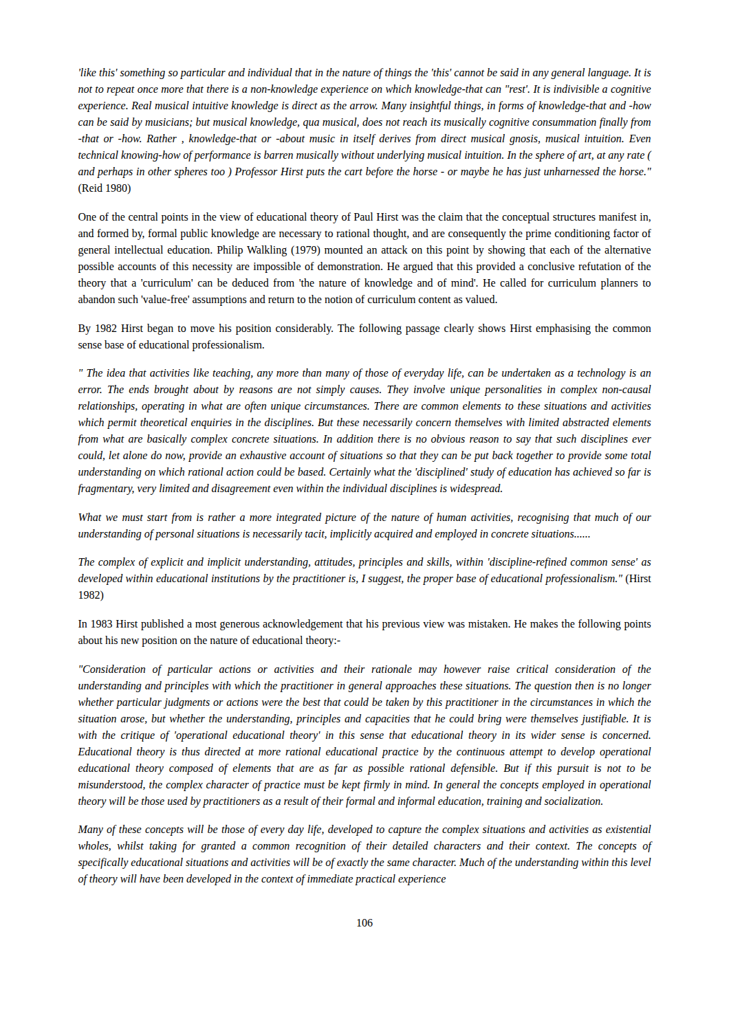'like this' something so particular and individual that in the nature of things the 'this' cannot be said in any general language. It is not to repeat once more that there is a non-knowledge experience on which knowledge-that can "rest'. It is indivisible a cognitive experience. Real musical intuitive knowledge is direct as the arrow. Many insightful things, in forms of knowledge-that and -how can be said by musicians; but musical knowledge, qua musical, does not reach its musically cognitive consummation finally from -that or -how. Rather , knowledge-that or -about music in itself derives from direct musical gnosis, musical intuition. Even technical knowing-how of performance is barren musically without underlying musical intuition. In the sphere of art, at any rate ( and perhaps in other spheres too ) Professor Hirst puts the cart before the horse - or maybe he has just unharnessed the horse." (Reid 1980)
One of the central points in the view of educational theory of Paul Hirst was the claim that the conceptual structures manifest in, and formed by, formal public knowledge are necessary to rational thought, and are consequently the prime conditioning factor of general intellectual education. Philip Walkling (1979) mounted an attack on this point by showing that each of the alternative possible accounts of this necessity are impossible of demonstration. He argued that this provided a conclusive refutation of the theory that a 'curriculum' can be deduced from 'the nature of knowledge and of mind'. He called for curriculum planners to abandon such 'value-free' assumptions and return to the notion of curriculum content as valued.
By 1982 Hirst began to move his position considerably. The following passage clearly shows Hirst emphasising the common sense base of educational professionalism.
" The idea that activities like teaching, any more than many of those of everyday life, can be undertaken as a technology is an error. The ends brought about by reasons are not simply causes. They involve unique personalities in complex non-causal relationships, operating in what are often unique circumstances. There are common elements to these situations and activities which permit theoretical enquiries in the disciplines. But these necessarily concern themselves with limited abstracted elements from what are basically complex concrete situations. In addition there is no obvious reason to say that such disciplines ever could, let alone do now, provide an exhaustive account of situations so that they can be put back together to provide some total understanding on which rational action could be based. Certainly what the 'disciplined' study of education has achieved so far is fragmentary, very limited and disagreement even within the individual disciplines is widespread.
What we must start from is rather a more integrated picture of the nature of human activities, recognising that much of our understanding of personal situations is necessarily tacit, implicitly acquired and employed in concrete situations......
The complex of explicit and implicit understanding, attitudes, principles and skills, within 'discipline-refined common sense' as developed within educational institutions by the practitioner is, I suggest, the proper base of educational professionalism." (Hirst 1982)
In 1983 Hirst published a most generous acknowledgement that his previous view was mistaken. He makes the following points about his new position on the nature of educational theory:-
"Consideration of particular actions or activities and their rationale may however raise critical consideration of the understanding and principles with which the practitioner in general approaches these situations. The question then is no longer whether particular judgments or actions were the best that could be taken by this practitioner in the circumstances in which the situation arose, but whether the understanding, principles and capacities that he could bring were themselves justifiable. It is with the critique of 'operational educational theory' in this sense that educational theory in its wider sense is concerned. Educational theory is thus directed at more rational educational practice by the continuous attempt to develop operational educational theory composed of elements that are as far as possible rational defensible. But if this pursuit is not to be misunderstood, the complex character of practice must be kept firmly in mind. In general the concepts employed in operational theory will be those used by practitioners as a result of their formal and informal education, training and socialization.
Many of these concepts will be those of every day life, developed to capture the complex situations and activities as existential wholes, whilst taking for granted a common recognition of their detailed characters and their context. The concepts of specifically educational situations and activities will be of exactly the same character. Much of the understanding within this level of theory will have been developed in the context of immediate practical experience
106